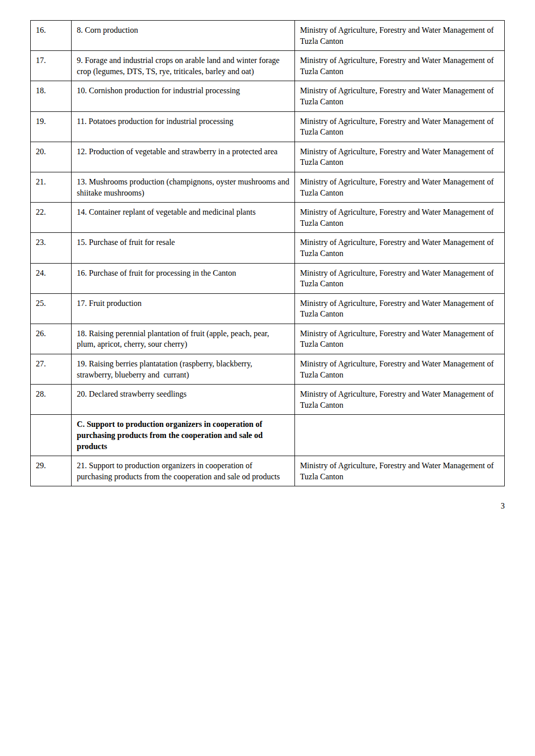| 16. | 8. Corn production | Ministry of Agriculture, Forestry and Water Management of Tuzla Canton |
| 17. | 9. Forage and industrial crops on arable land and winter forage crop (legumes, DTS, TS, rye, triticales, barley and oat) | Ministry of Agriculture, Forestry and Water Management of Tuzla Canton |
| 18. | 10. Cornishon production for industrial processing | Ministry of Agriculture, Forestry and Water Management of Tuzla Canton |
| 19. | 11. Potatoes production for industrial processing | Ministry of Agriculture, Forestry and Water Management of Tuzla Canton |
| 20. | 12. Production of vegetable and strawberry in a protected area | Ministry of Agriculture, Forestry and Water Management of Tuzla Canton |
| 21. | 13. Mushrooms production (champignons, oyster mushrooms and shiitake mushrooms) | Ministry of Agriculture, Forestry and Water Management of Tuzla Canton |
| 22. | 14. Container replant of vegetable and medicinal plants | Ministry of Agriculture, Forestry and Water Management of Tuzla Canton |
| 23. | 15. Purchase of fruit for resale | Ministry of Agriculture, Forestry and Water Management of Tuzla Canton |
| 24. | 16. Purchase of fruit for processing in the Canton | Ministry of Agriculture, Forestry and Water Management of Tuzla Canton |
| 25. | 17. Fruit production | Ministry of Agriculture, Forestry and Water Management of Tuzla Canton |
| 26. | 18. Raising perennial plantation of fruit (apple, peach, pear, plum, apricot, cherry, sour cherry) | Ministry of Agriculture, Forestry and Water Management of Tuzla Canton |
| 27. | 19. Raising berries plantatation (raspberry, blackberry, strawberry, blueberry and currant) | Ministry of Agriculture, Forestry and Water Management of Tuzla Canton |
| 28. | 20. Declared strawberry seedlings | Ministry of Agriculture, Forestry and Water Management of Tuzla Canton |
| | C. Support to production organizers in cooperation of purchasing products from the cooperation and sale od products | |
| 29. | 21. Support to production organizers in cooperation of purchasing products from the cooperation and sale od products | Ministry of Agriculture, Forestry and Water Management of Tuzla Canton |
3